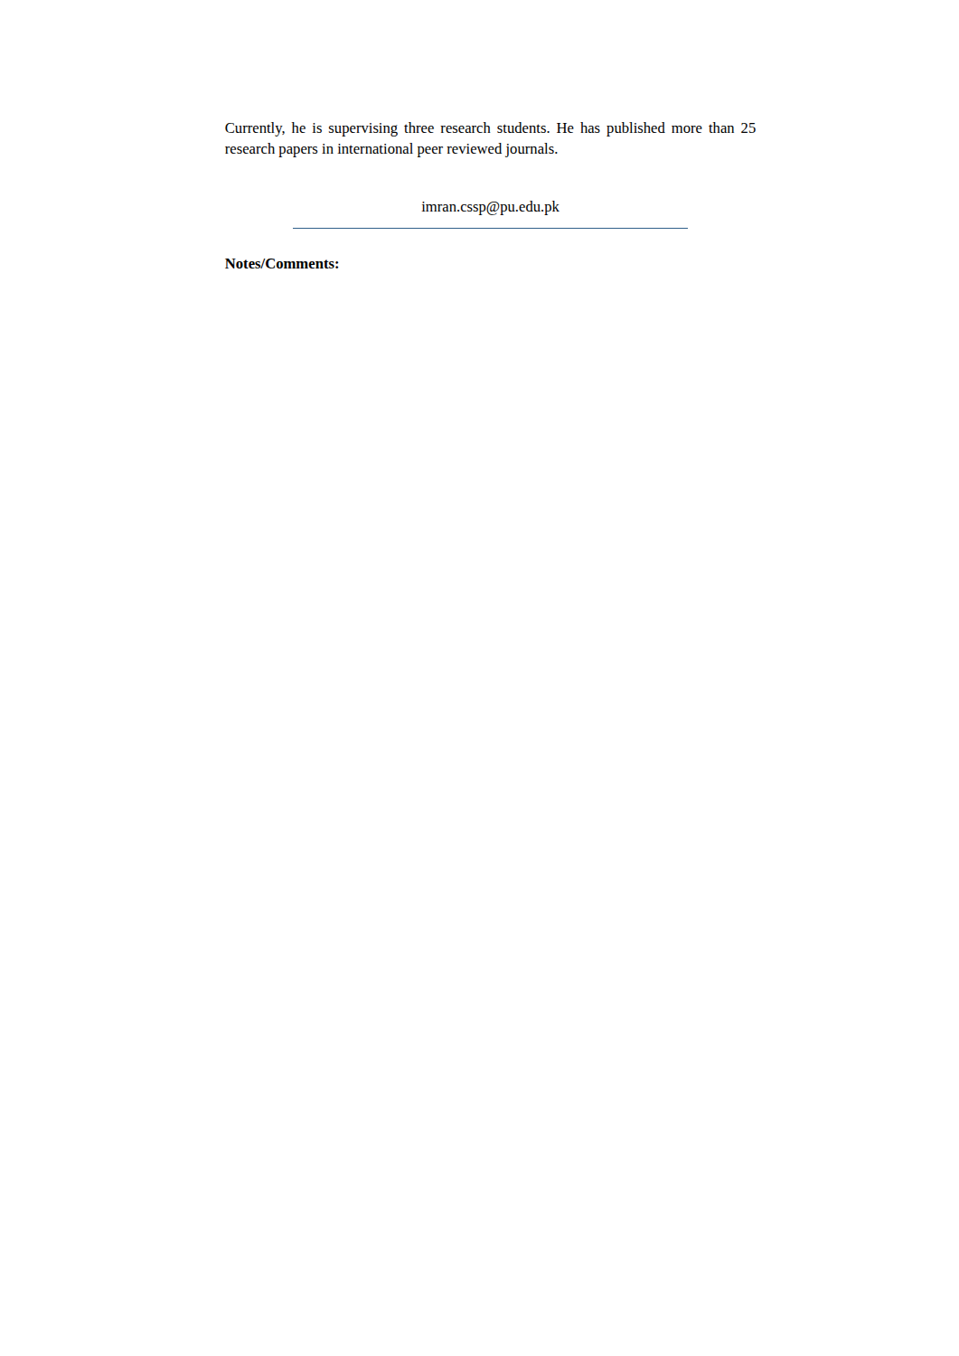Currently, he is supervising three research students. He has published more than 25 research papers in international peer reviewed journals.
imran.cssp@pu.edu.pk
Notes/Comments: